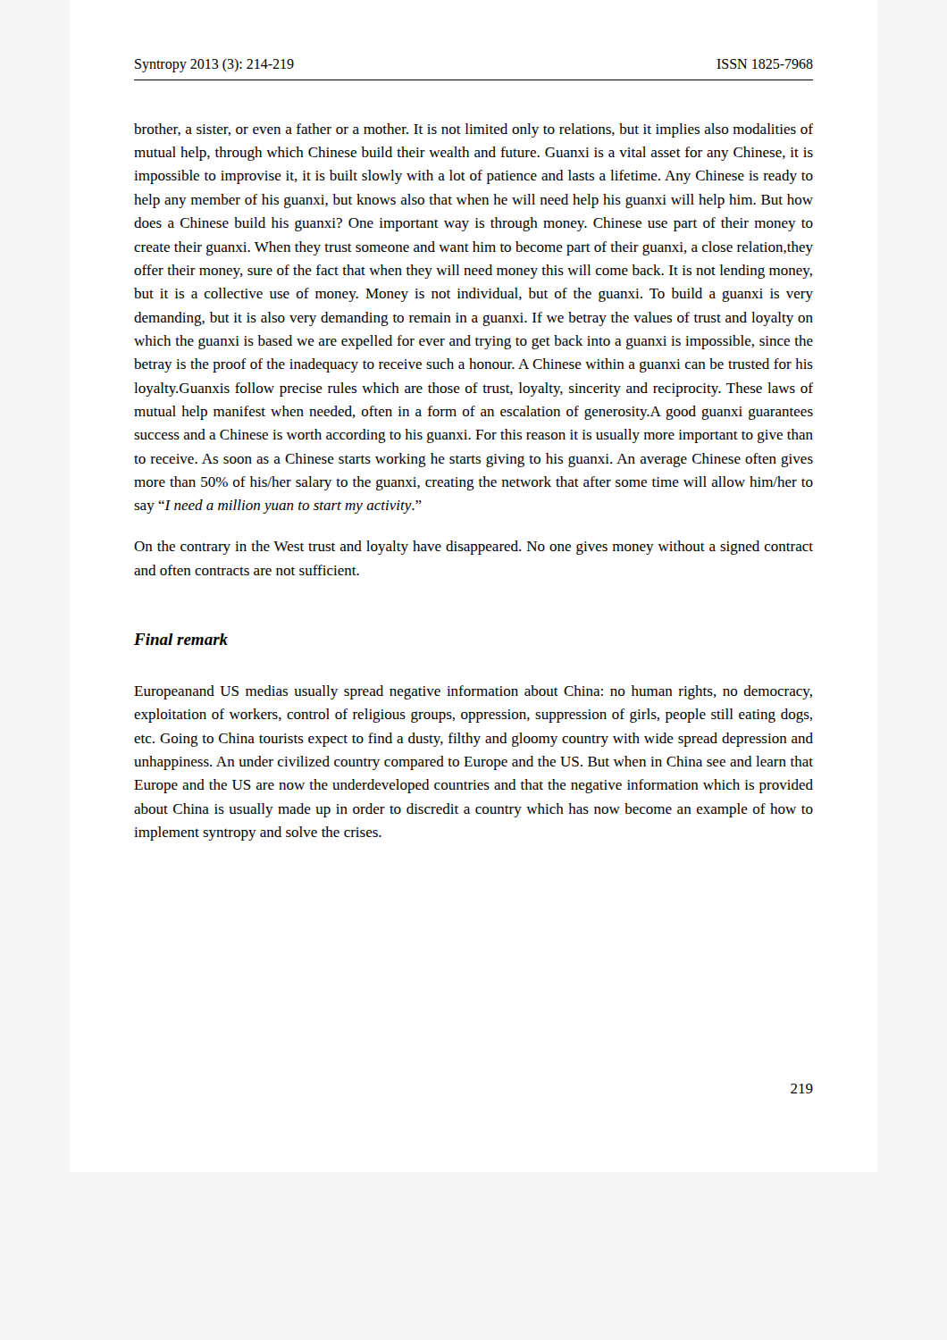Syntropy 2013 (3): 214-219 ISSN 1825-7968
brother, a sister, or even a father or a mother. It is not limited only to relations, but it implies also modalities of mutual help, through which Chinese build their wealth and future. Guanxi is a vital asset for any Chinese, it is impossible to improvise it, it is built slowly with a lot of patience and lasts a lifetime. Any Chinese is ready to help any member of his guanxi, but knows also that when he will need help his guanxi will help him. But how does a Chinese build his guanxi? One important way is through money. Chinese use part of their money to create their guanxi. When they trust someone and want him to become part of their guanxi, a close relation,they offer their money, sure of the fact that when they will need money this will come back. It is not lending money, but it is a collective use of money. Money is not individual, but of the guanxi. To build a guanxi is very demanding, but it is also very demanding to remain in a guanxi. If we betray the values of trust and loyalty on which the guanxi is based we are expelled for ever and trying to get back into a guanxi is impossible, since the betray is the proof of the inadequacy to receive such a honour. A Chinese within a guanxi can be trusted for his loyalty.Guanxis follow precise rules which are those of trust, loyalty, sincerity and reciprocity. These laws of mutual help manifest when needed, often in a form of an escalation of generosity.A good guanxi guarantees success and a Chinese is worth according to his guanxi. For this reason it is usually more important to give than to receive. As soon as a Chinese starts working he starts giving to his guanxi. An average Chinese often gives more than 50% of his/her salary to the guanxi, creating the network that after some time will allow him/her to say “I need a million yuan to start my activity.”
On the contrary in the West trust and loyalty have disappeared. No one gives money without a signed contract and often contracts are not sufficient.
Final remark
Europeanand US medias usually spread negative information about China: no human rights, no democracy, exploitation of workers, control of religious groups, oppression, suppression of girls, people still eating dogs, etc. Going to China tourists expect to find a dusty, filthy and gloomy country with wide spread depression and unhappiness. An under civilized country compared to Europe and the US. But when in China see and learn that Europe and the US are now the underdeveloped countries and that the negative information which is provided about China is usually made up in order to discredit a country which has now become an example of how to implement syntropy and solve the crises.
219